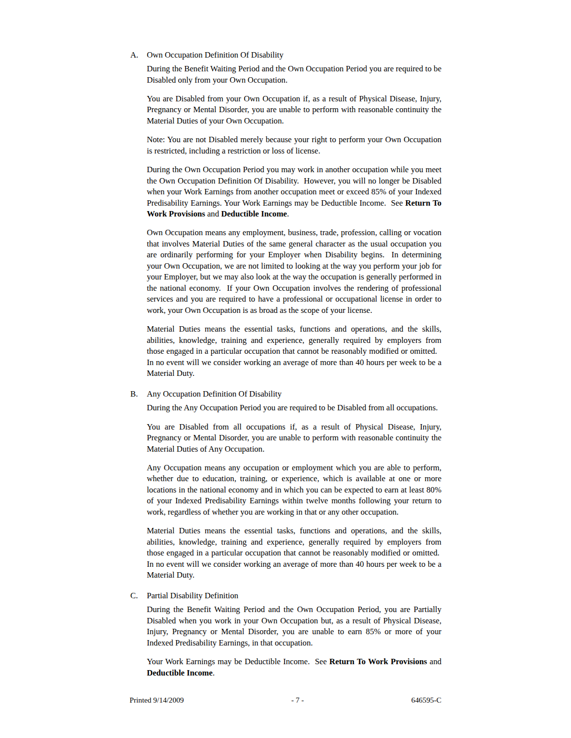A.
Own Occupation Definition Of Disability
During the Benefit Waiting Period and the Own Occupation Period you are required to be Disabled only from your Own Occupation.
You are Disabled from your Own Occupation if, as a result of Physical Disease, Injury, Pregnancy or Mental Disorder, you are unable to perform with reasonable continuity the Material Duties of your Own Occupation.
Note: You are not Disabled merely because your right to perform your Own Occupation is restricted, including a restriction or loss of license.
During the Own Occupation Period you may work in another occupation while you meet the Own Occupation Definition Of Disability. However, you will no longer be Disabled when your Work Earnings from another occupation meet or exceed 85% of your Indexed Predisability Earnings. Your Work Earnings may be Deductible Income. See Return To Work Provisions and Deductible Income.
Own Occupation means any employment, business, trade, profession, calling or vocation that involves Material Duties of the same general character as the usual occupation you are ordinarily performing for your Employer when Disability begins. In determining your Own Occupation, we are not limited to looking at the way you perform your job for your Employer, but we may also look at the way the occupation is generally performed in the national economy. If your Own Occupation involves the rendering of professional services and you are required to have a professional or occupational license in order to work, your Own Occupation is as broad as the scope of your license.
Material Duties means the essential tasks, functions and operations, and the skills, abilities, knowledge, training and experience, generally required by employers from those engaged in a particular occupation that cannot be reasonably modified or omitted. In no event will we consider working an average of more than 40 hours per week to be a Material Duty.
B.
Any Occupation Definition Of Disability
During the Any Occupation Period you are required to be Disabled from all occupations.
You are Disabled from all occupations if, as a result of Physical Disease, Injury, Pregnancy or Mental Disorder, you are unable to perform with reasonable continuity the Material Duties of Any Occupation.
Any Occupation means any occupation or employment which you are able to perform, whether due to education, training, or experience, which is available at one or more locations in the national economy and in which you can be expected to earn at least 80% of your Indexed Predisability Earnings within twelve months following your return to work, regardless of whether you are working in that or any other occupation.
Material Duties means the essential tasks, functions and operations, and the skills, abilities, knowledge, training and experience, generally required by employers from those engaged in a particular occupation that cannot be reasonably modified or omitted. In no event will we consider working an average of more than 40 hours per week to be a Material Duty.
C.
Partial Disability Definition
During the Benefit Waiting Period and the Own Occupation Period, you are Partially Disabled when you work in your Own Occupation but, as a result of Physical Disease, Injury, Pregnancy or Mental Disorder, you are unable to earn 85% or more of your Indexed Predisability Earnings, in that occupation.
Your Work Earnings may be Deductible Income. See Return To Work Provisions and Deductible Income.
Printed 9/14/2009
- 7 -
646595-C